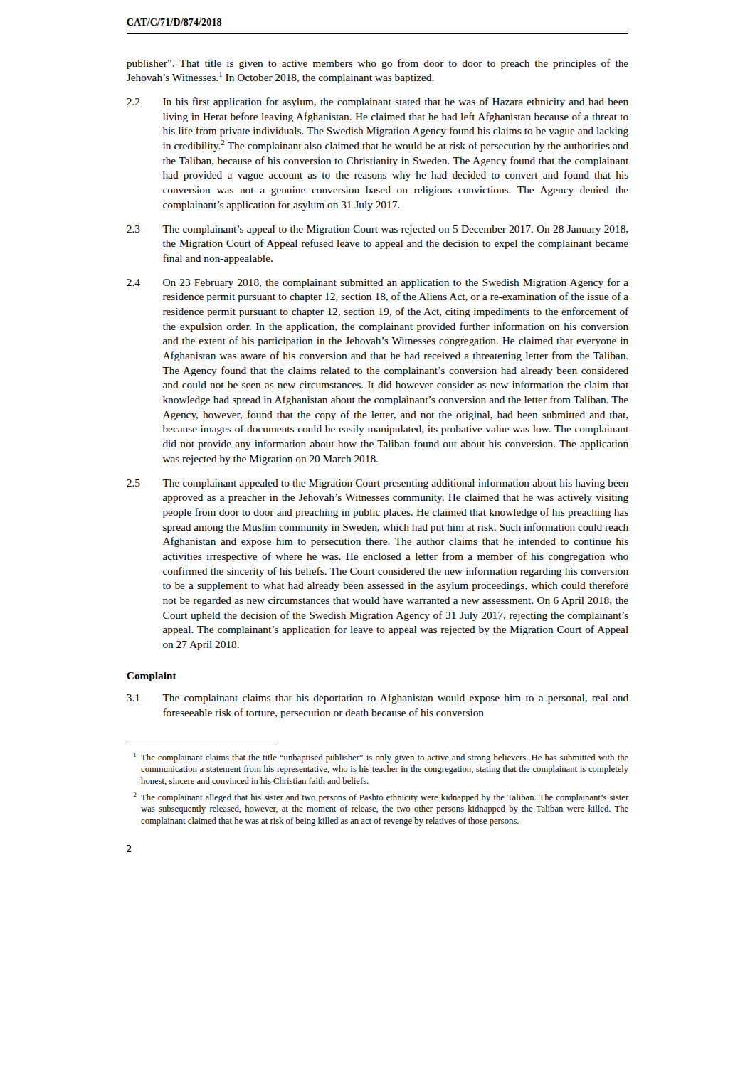CAT/C/71/D/874/2018
publisher”. That title is given to active members who go from door to door to preach the principles of the Jehovah’s Witnesses.1 In October 2018, the complainant was baptized.
2.2
In his first application for asylum, the complainant stated that he was of Hazara ethnicity and had been living in Herat before leaving Afghanistan. He claimed that he had left Afghanistan because of a threat to his life from private individuals. The Swedish Migration Agency found his claims to be vague and lacking in credibility.2 The complainant also claimed that he would be at risk of persecution by the authorities and the Taliban, because of his conversion to Christianity in Sweden. The Agency found that the complainant had provided a vague account as to the reasons why he had decided to convert and found that his conversion was not a genuine conversion based on religious convictions. The Agency denied the complainant’s application for asylum on 31 July 2017.
2.3
The complainant’s appeal to the Migration Court was rejected on 5 December 2017. On 28 January 2018, the Migration Court of Appeal refused leave to appeal and the decision to expel the complainant became final and non-appealable.
2.4
On 23 February 2018, the complainant submitted an application to the Swedish Migration Agency for a residence permit pursuant to chapter 12, section 18, of the Aliens Act, or a re-examination of the issue of a residence permit pursuant to chapter 12, section 19, of the Act, citing impediments to the enforcement of the expulsion order. In the application, the complainant provided further information on his conversion and the extent of his participation in the Jehovah’s Witnesses congregation. He claimed that everyone in Afghanistan was aware of his conversion and that he had received a threatening letter from the Taliban. The Agency found that the claims related to the complainant’s conversion had already been considered and could not be seen as new circumstances. It did however consider as new information the claim that knowledge had spread in Afghanistan about the complainant’s conversion and the letter from Taliban. The Agency, however, found that the copy of the letter, and not the original, had been submitted and that, because images of documents could be easily manipulated, its probative value was low. The complainant did not provide any information about how the Taliban found out about his conversion. The application was rejected by the Migration on 20 March 2018.
2.5
The complainant appealed to the Migration Court presenting additional information about his having been approved as a preacher in the Jehovah’s Witnesses community. He claimed that he was actively visiting people from door to door and preaching in public places. He claimed that knowledge of his preaching has spread among the Muslim community in Sweden, which had put him at risk. Such information could reach Afghanistan and expose him to persecution there. The author claims that he intended to continue his activities irrespective of where he was. He enclosed a letter from a member of his congregation who confirmed the sincerity of his beliefs. The Court considered the new information regarding his conversion to be a supplement to what had already been assessed in the asylum proceedings, which could therefore not be regarded as new circumstances that would have warranted a new assessment. On 6 April 2018, the Court upheld the decision of the Swedish Migration Agency of 31 July 2017, rejecting the complainant’s appeal. The complainant’s application for leave to appeal was rejected by the Migration Court of Appeal on 27 April 2018.
Complaint
3.1
The complainant claims that his deportation to Afghanistan would expose him to a personal, real and foreseeable risk of torture, persecution or death because of his conversion
1
The complainant claims that the title “unbaptised publisher” is only given to active and strong believers. He has submitted with the communication a statement from his representative, who is his teacher in the congregation, stating that the complainant is completely honest, sincere and convinced in his Christian faith and beliefs.
2
The complainant alleged that his sister and two persons of Pashto ethnicity were kidnapped by the Taliban. The complainant’s sister was subsequently released, however, at the moment of release, the two other persons kidnapped by the Taliban were killed. The complainant claimed that he was at risk of being killed as an act of revenge by relatives of those persons.
2